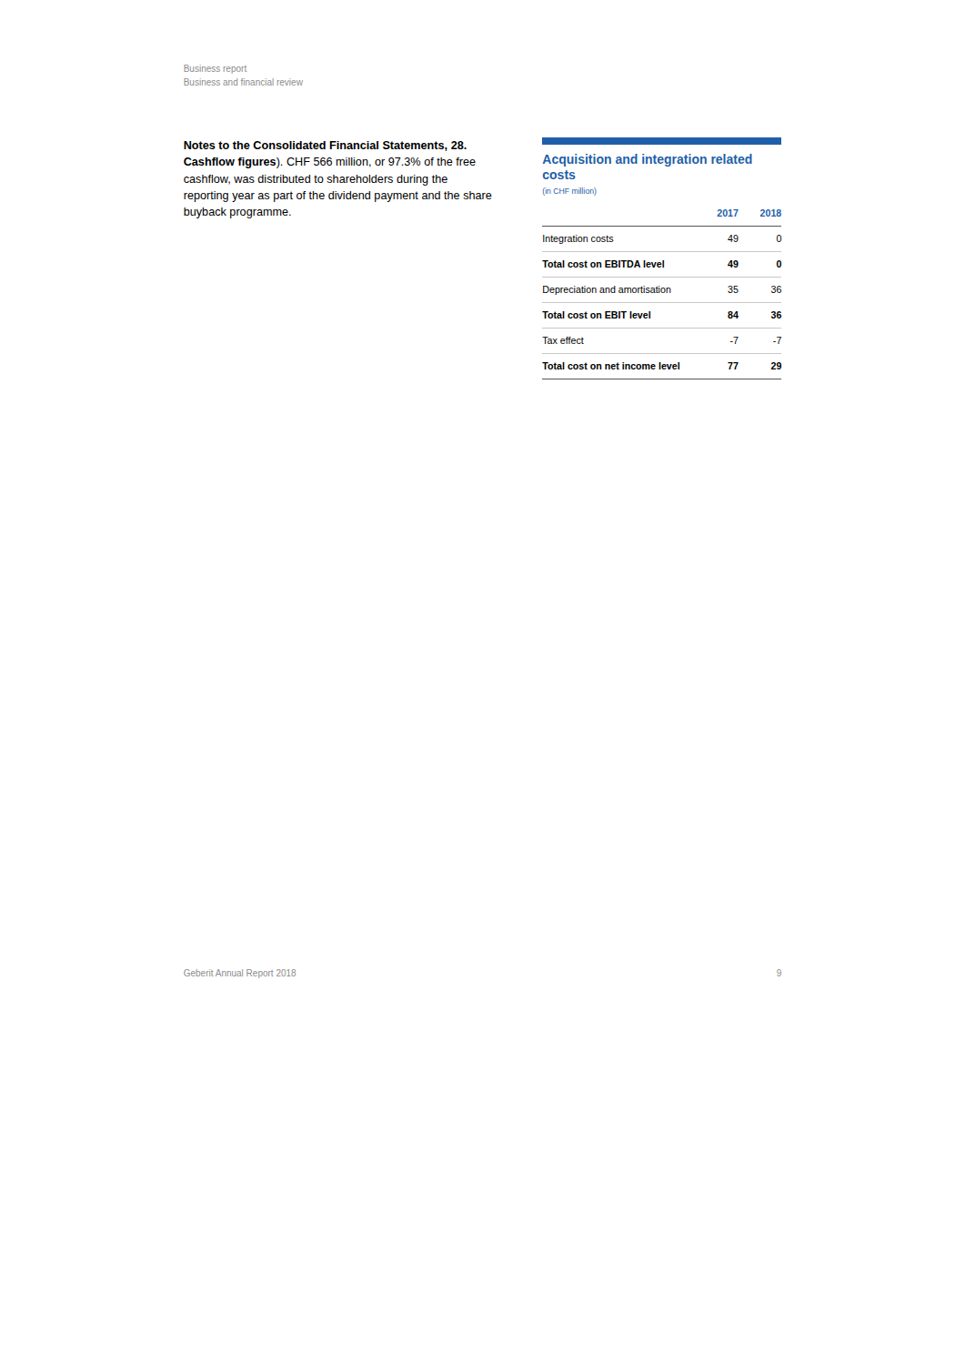Business report
Business and financial review
Notes to the Consolidated Financial Statements, 28. Cashflow figures). CHF 566 million, or 97.3% of the free cashflow, was distributed to shareholders during the reporting year as part of the dividend payment and the share buyback programme.
Acquisition and integration related
costs
(in CHF million)
| | 2017 | 2018 |
| --- | --- | --- |
| Integration costs | 49 | 0 |
| Total cost on EBITDA level | 49 | 0 |
| Depreciation and amortisation | 35 | 36 |
| Total cost on EBIT level | 84 | 36 |
| Tax effect | -7 | -7 |
| Total cost on net income level | 77 | 29 |
Geberit Annual Report 2018 9